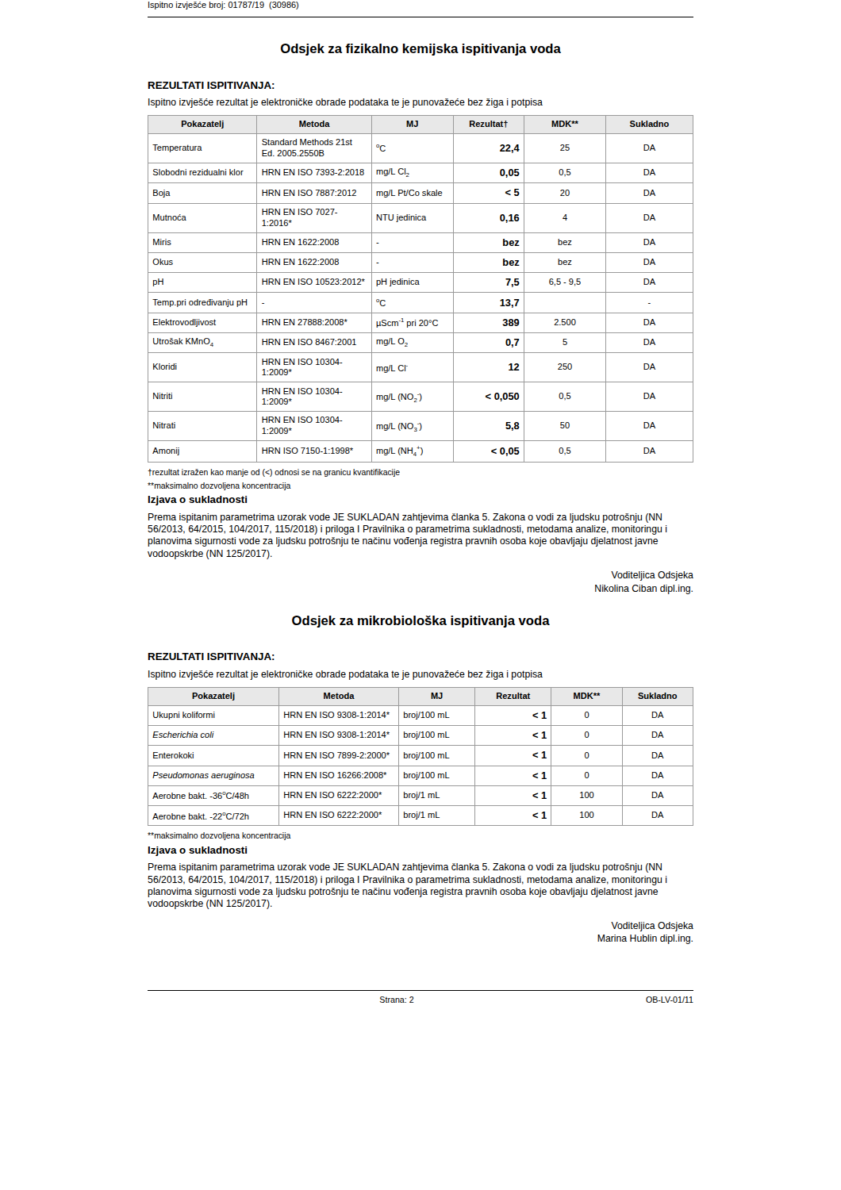Ispitno izvješće broj: 01787/19 (30986)
Odsjek za fizikalno kemijska ispitivanja voda
REZULTATI ISPITIVANJA:
Ispitno izvješće rezultat je elektroničke obrade podataka te je punovažeće bez žiga i potpisa
| Pokazatelj | Metoda | MJ | Rezultat† | MDK** | Sukladno |
| --- | --- | --- | --- | --- | --- |
| Temperatura | Standard Methods 21st Ed. 2005.2550B | o C | 22,4 | 25 | DA |
| Slobodni rezidualni klor | HRN EN ISO 7393-2:2018 | mg/L Cl 2 | 0,05 | 0,5 | DA |
| Boja | HRN EN ISO 7887:2012 | mg/L Pt/Co skale | < 5 | 20 | DA |
| Mutnoća | HRN EN ISO 7027-1:2016* | NTU jedinica | 0,16 | 4 | DA |
| Miris | HRN EN 1622:2008 | - | bez | bez | DA |
| Okus | HRN EN 1622:2008 | - | bez | bez | DA |
| pH | HRN EN ISO 10523:2012* | pH jedinica | 7,5 | 6,5 - 9,5 | DA |
| Temp.pri određivanju pH | - | o C | 13,7 | | - |
| Elektrovodljivost | HRN EN 27888:2008* | µScm -1 pri 20°C | 389 | 2.500 | DA |
| Utrošak KMnO 4 | HRN EN ISO 8467:2001 | mg/L O 2 | 0,7 | 5 | DA |
| Kloridi | HRN EN ISO 10304-1:2009* | mg/L Cl - | 12 | 250 | DA |
| Nitriti | HRN EN ISO 10304-1:2009* | mg/L (NO 2 - ) | < 0,050 | 0,5 | DA |
| Nitrati | HRN EN ISO 10304-1:2009* | mg/L (NO 3 - ) | 5,8 | 50 | DA |
| Amonij | HRN ISO 7150-1:1998* | mg/L (NH 4 + ) | < 0,05 | 0,5 | DA |
†rezultat izražen kao manje od (<) odnosi se na granicu kvantifikacije
**maksimalno dozvoljena koncentracija
Izjava o sukladnosti
Prema ispitanim parametrima uzorak vode JE SUKLADAN zahtjevima članka 5. Zakona o vodi za ljudsku potrošnju (NN 56/2013, 64/2015, 104/2017, 115/2018) i priloga I Pravilnika o parametrima sukladnosti, metodama analize, monitoringu i planovima sigurnosti vode za ljudsku potrošnju te načinu vođenja registra pravnih osoba koje obavljaju djelatnost javne vodoopskrbe (NN 125/2017).
Voditeljica Odsjeka
Nikolina Ciban dipl.ing.
Odsjek za mikrobiološka ispitivanja voda
REZULTATI ISPITIVANJA:
Ispitno izvješće rezultat je elektroničke obrade podataka te je punovažeće bez žiga i potpisa
| Pokazatelj | Metoda | MJ | Rezultat | MDK** | Sukladno |
| --- | --- | --- | --- | --- | --- |
| Ukupni koliformi | HRN EN ISO 9308-1:2014* | broj/100 mL | < 1 | 0 | DA |
| Escherichia coli | HRN EN ISO 9308-1:2014* | broj/100 mL | < 1 | 0 | DA |
| Enterokoki | HRN EN ISO 7899-2:2000* | broj/100 mL | < 1 | 0 | DA |
| Pseudomonas aeruginosa | HRN EN ISO 16266:2008* | broj/100 mL | < 1 | 0 | DA |
| Aerobne bakt. -36 o C/48h | HRN EN ISO 6222:2000* | broj/1 mL | < 1 | 100 | DA |
| Aerobne bakt. -22 o C/72h | HRN EN ISO 6222:2000* | broj/1 mL | < 1 | 100 | DA |
**maksimalno dozvoljena koncentracija
Izjava o sukladnosti
Prema ispitanim parametrima uzorak vode JE SUKLADAN zahtjevima članka 5. Zakona o vodi za ljudsku potrošnju (NN 56/2013, 64/2015, 104/2017, 115/2018) i priloga I Pravilnika o parametrima sukladnosti, metodama analize, monitoringu i planovima sigurnosti vode za ljudsku potrošnju te načinu vođenja registra pravnih osoba koje obavljaju djelatnost javne vodoopskrbe (NN 125/2017).
Voditeljica Odsjeka
Marina Hublin dipl.ing.
Strana: 2 OB-LV-01/11